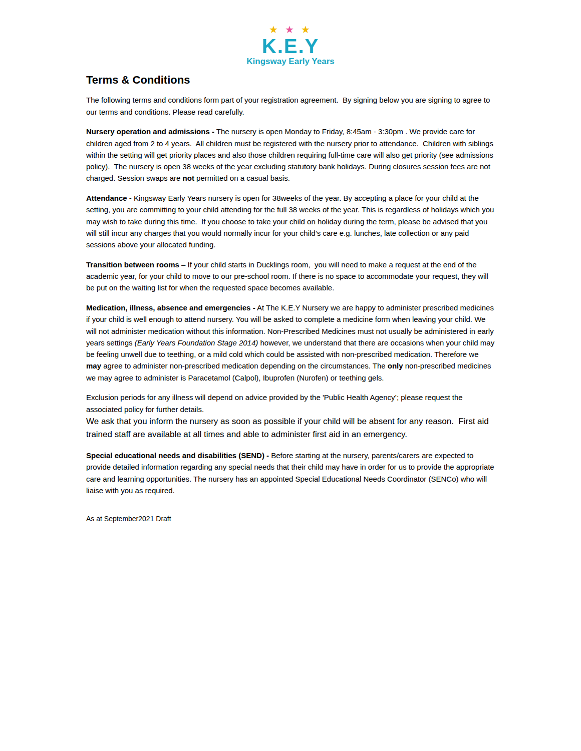★ ★ ★
K.E.Y
Kingsway Early Years
Terms & Conditions
The following terms and conditions form part of your registration agreement. By signing below you are signing to agree to our terms and conditions. Please read carefully.
Nursery operation and admissions -
The nursery is open Monday to Friday, 8:45am - 3:30pm . We provide care for children aged from 2 to 4 years. All children must be registered with the nursery prior to attendance. Children with siblings within the setting will get priority places and also those children requiring full-time care will also get priority (see admissions policy). The nursery is open 38 weeks of the year excluding statutory bank holidays. During closures session fees are not charged. Session swaps are not permitted on a casual basis.
Attendance
- Kingsway Early Years nursery is open for 38weeks of the year. By accepting a place for your child at the setting, you are committing to your child attending for the full 38 weeks of the year. This is regardless of holidays which you may wish to take during this time. If you choose to take your child on holiday during the term, please be advised that you will still incur any charges that you would normally incur for your child’s care e.g. lunches, late collection or any paid sessions above your allocated funding.
Transition between rooms
– If your child starts in Ducklings room, you will need to make a request at the end of the academic year, for your child to move to our pre-school room. If there is no space to accommodate your request, they will be put on the waiting list for when the requested space becomes available.
Medication, illness, absence and emergencies -
At The K.E.Y Nursery we are happy to administer prescribed medicines if your child is well enough to attend nursery. You will be asked to complete a medicine form when leaving your child. We will not administer medication without this information. Non-Prescribed Medicines must not usually be administered in early years settings (Early Years Foundation Stage 2014) however, we understand that there are occasions when your child may be feeling unwell due to teething, or a mild cold which could be assisted with non-prescribed medication. Therefore we may agree to administer non-prescribed medication depending on the circumstances. The only non-prescribed medicines we may agree to administer is Paracetamol (Calpol), Ibuprofen (Nurofen) or teething gels.
Exclusion periods for any illness will depend on advice provided by the 'Public Health Agency’; please request the associated policy for further details.
We ask that you inform the nursery as soon as possible if your child will be absent for any reason. First aid trained staff are available at all times and able to administer first aid in an emergency.
Special educational needs and disabilities (SEND) -
Before starting at the nursery, parents/carers are expected to provide detailed information regarding any special needs that their child may have in order for us to provide the appropriate care and learning opportunities. The nursery has an appointed Special Educational Needs Coordinator (SENCo) who will liaise with you as required.
As at September2021 Draft